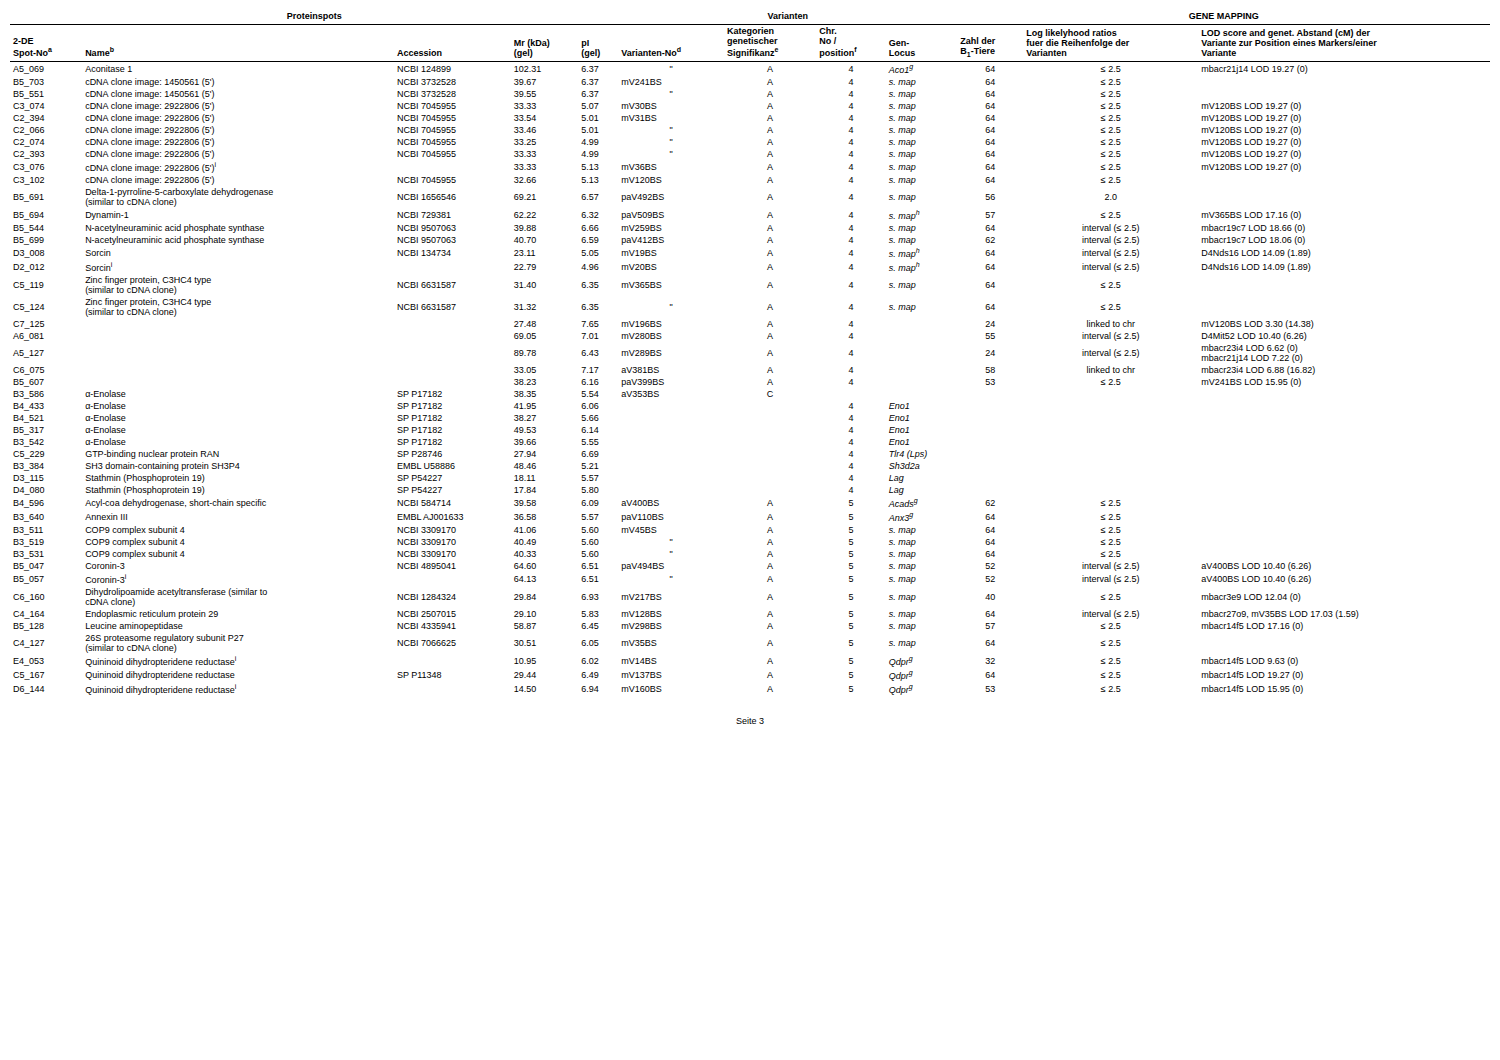| Proteinspots | Varianten | GENE MAPPING |
| --- | --- | --- |
| 2-DE Spot-No a | Name b | Accession | Mr (kDa) (gel) | pI (gel) | Varianten-No d | Kategorien genetischer Signifikanz e | Chr. No / position f | Gen- Locus | Zahl der B 1 -Tiere | Log likelyhood ratios fuer die Reihenfolge der Varianten | LOD score and genet. Abstand (cM) der Variante zur Position eines Markers/einer Variante |
| A5_069 | Aconitase 1 | NCBI 124899 | 102.31 | 6.37 | " | A | 4 | Aco1 g | 64 | ≤ 2.5 | mbacr21j14 LOD 19.27 (0) |
| B5_703 | cDNA clone image: 1450561 (5') | NCBI 3732528 | 39.67 | 6.37 | mV241BS | A | 4 | s. map | 64 | ≤ 2.5 | |
| B5_551 | cDNA clone image: 1450561 (5') | NCBI 3732528 | 39.55 | 6.37 | " | A | 4 | s. map | 64 | ≤ 2.5 | |
| C3_074 | cDNA clone image: 2922806 (5') | NCBI 7045955 | 33.33 | 5.07 | mV30BS | A | 4 | s. map | 64 | ≤ 2.5 | mV120BS LOD 19.27 (0) |
| C2_394 | cDNA clone image: 2922806 (5') | NCBI 7045955 | 33.54 | 5.01 | mV31BS | A | 4 | s. map | 64 | ≤ 2.5 | mV120BS LOD 19.27 (0) |
| C2_066 | cDNA clone image: 2922806 (5') | NCBI 7045955 | 33.46 | 5.01 | " | A | 4 | s. map | 64 | ≤ 2.5 | mV120BS LOD 19.27 (0) |
| C2_074 | cDNA clone image: 2922806 (5') | NCBI 7045955 | 33.25 | 4.99 | " | A | 4 | s. map | 64 | ≤ 2.5 | mV120BS LOD 19.27 (0) |
| C2_393 | cDNA clone image: 2922806 (5') | NCBI 7045955 | 33.33 | 4.99 | " | A | 4 | s. map | 64 | ≤ 2.5 | mV120BS LOD 19.27 (0) |
| C3_076 | cDNA clone image: 2922806 (5') i | | 33.33 | 5.13 | mV36BS | A | 4 | s. map | 64 | ≤ 2.5 | mV120BS LOD 19.27 (0) |
| C3_102 | cDNA clone image: 2922806 (5') | NCBI 7045955 | 32.66 | 5.13 | mV120BS | A | 4 | s. map | 64 | ≤ 2.5 | |
| B5_691 | Delta-1-pyrroline-5-carboxylate dehydrogenase (similar to cDNA clone) | NCBI 1656546 | 69.21 | 6.57 | paV492BS | A | 4 | s. map | 56 | 2.0 | |
| B5_694 | Dynamin-1 | NCBI 729381 | 62.22 | 6.32 | paV509BS | A | 4 | s. map h | 57 | ≤ 2.5 | mV365BS LOD 17.16 (0) |
| B5_544 | N-acetylneuraminic acid phosphate synthase | NCBI 9507063 | 39.88 | 6.66 | mV259BS | A | 4 | s. map | 64 | interval (≤ 2.5) | mbacr19c7 LOD 18.66 (0) |
| B5_699 | N-acetylneuraminic acid phosphate synthase | NCBI 9507063 | 40.70 | 6.59 | paV412BS | A | 4 | s. map | 62 | interval (≤ 2.5) | mbacr19c7 LOD 18.06 (0) |
| D3_008 | Sorcin | NCBI 134734 | 23.11 | 5.05 | mV19BS | A | 4 | s. map h | 64 | interval (≤ 2.5) | D4Nds16 LOD 14.09 (1.89) |
| D2_012 | Sorcin i | | 22.79 | 4.96 | mV20BS | A | 4 | s. map h | 64 | interval (≤ 2.5) | D4Nds16 LOD 14.09 (1.89) |
| C5_119 | Zinc finger protein, C3HC4 type (similar to cDNA clone) | NCBI 6631587 | 31.40 | 6.35 | mV365BS | A | 4 | s. map | 64 | ≤ 2.5 | |
| C5_124 | Zinc finger protein, C3HC4 type (similar to cDNA clone) | NCBI 6631587 | 31.32 | 6.35 | " | A | 4 | s. map | 64 | ≤ 2.5 | |
| C7_125 | | | 27.48 | 7.65 | mV196BS | A | 4 | | 24 | linked to chr | mV120BS LOD 3.30 (14.38) |
| A6_081 | | | 69.05 | 7.01 | mV280BS | A | 4 | | 55 | interval (≤ 2.5) | D4Mit52 LOD 10.40 (6.26) |
| A5_127 | | | 89.78 | 6.43 | mV289BS | A | 4 | | 24 | interval (≤ 2.5) | mbacr23i4 LOD 6.62 (0) mbacr21j14 LOD 7.22 (0) |
| C6_075 | | | 33.05 | 7.17 | aV381BS | A | 4 | | 58 | linked to chr | mbacr23i4 LOD 6.88 (16.82) |
| B5_607 | | | 38.23 | 6.16 | paV399BS | A | 4 | | 53 | ≤ 2.5 | mV241BS LOD 15.95 (0) |
| B3_586 | α-Enolase | SP P17182 | 38.35 | 5.54 | aV353BS | C | | | | | |
| B4_433 | α-Enolase | SP P17182 | 41.95 | 6.06 | | | 4 | Eno1 | | | |
| B4_521 | α-Enolase | SP P17182 | 38.27 | 5.66 | | | 4 | Eno1 | | | |
| B5_317 | α-Enolase | SP P17182 | 49.53 | 6.14 | | | 4 | Eno1 | | | |
| B3_542 | α-Enolase | SP P17182 | 39.66 | 5.55 | | | 4 | Eno1 | | | |
| C5_229 | GTP-binding nuclear protein RAN | SP P28746 | 27.94 | 6.69 | | | 4 | Tlr4 (Lps) | | | |
| B3_384 | SH3 domain-containing protein SH3P4 | EMBL U58886 | 48.46 | 5.21 | | | 4 | Sh3d2a | | | |
| D3_115 | Stathmin (Phosphoprotein 19) | SP P54227 | 18.11 | 5.57 | | | 4 | Lag | | | |
| D4_080 | Stathmin (Phosphoprotein 19) | SP P54227 | 17.84 | 5.80 | | | 4 | Lag | | | |
| B4_596 | Acyl-coa dehydrogenase, short-chain specific | NCBI 584714 | 39.58 | 6.09 | aV400BS | A | 5 | Acads g | 62 | ≤ 2.5 | |
| B3_640 | Annexin III | EMBL AJ001633 | 36.58 | 5.57 | paV110BS | A | 5 | Anx3 g | 64 | ≤ 2.5 | |
| B3_511 | COP9 complex subunit 4 | NCBI 3309170 | 41.06 | 5.60 | mV45BS | A | 5 | s. map | 64 | ≤ 2.5 | |
| B3_519 | COP9 complex subunit 4 | NCBI 3309170 | 40.49 | 5.60 | " | A | 5 | s. map | 64 | ≤ 2.5 | |
| B3_531 | COP9 complex subunit 4 | NCBI 3309170 | 40.33 | 5.60 | " | A | 5 | s. map | 64 | ≤ 2.5 | |
| B5_047 | Coronin-3 | NCBI 4895041 | 64.60 | 6.51 | paV494BS | A | 5 | s. map | 52 | interval (≤ 2.5) | aV400BS LOD 10.40 (6.26) |
| B5_057 | Coronin-3 i | | 64.13 | 6.51 | " | A | 5 | s. map | 52 | interval (≤ 2.5) | aV400BS LOD 10.40 (6.26) |
| C6_160 | Dihydrolipoamide acetyltransferase (similar to cDNA clone) | NCBI 1284324 | 29.84 | 6.93 | mV217BS | A | 5 | s. map | 40 | ≤ 2.5 | mbacr3e9 LOD 12.04 (0) |
| C4_164 | Endoplasmic reticulum protein 29 | NCBI 2507015 | 29.10 | 5.83 | mV128BS | A | 5 | s. map | 64 | interval (≤ 2.5) | mbacr27o9, mV35BS LOD 17.03 (1.59) |
| B5_128 | Leucine aminopeptidase | NCBI 4335941 | 58.87 | 6.45 | mV298BS | A | 5 | s. map | 57 | ≤ 2.5 | mbacr14f5 LOD 17.16 (0) |
| C4_127 | 26S proteasome regulatory subunit P27 (similar to cDNA clone) | NCBI 7066625 | 30.51 | 6.05 | mV35BS | A | 5 | s. map | 64 | ≤ 2.5 | |
| E4_053 | Quininoid dihydropteridene reductase i | | 10.95 | 6.02 | mV14BS | A | 5 | Qdpr g | 32 | ≤ 2.5 | mbacr14f5 LOD 9.63 (0) |
| C5_167 | Quininoid dihydropteridene reductase | SP P11348 | 29.44 | 6.49 | mV137BS | A | 5 | Qdpr g | 64 | ≤ 2.5 | mbacr14f5 LOD 19.27 (0) |
| D6_144 | Quininoid dihydropteridene reductase i | | 14.50 | 6.94 | mV160BS | A | 5 | Qdpr g | 53 | ≤ 2.5 | mbacr14f5 LOD 15.95 (0) |
Seite 3